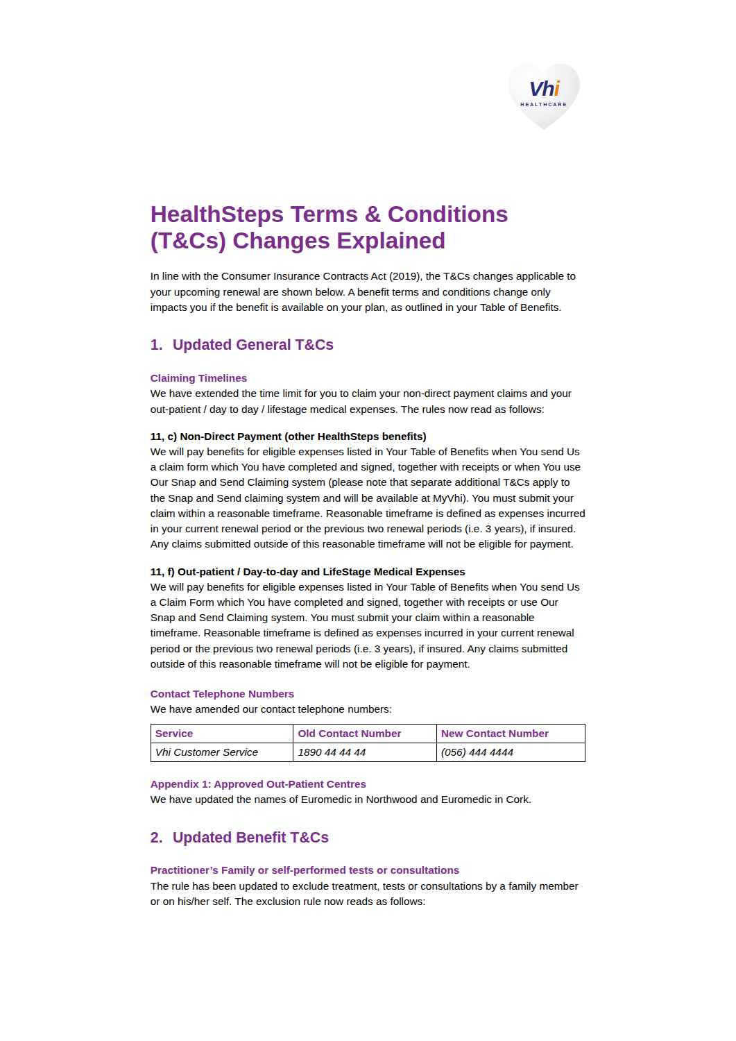Vhi
HEALTHCARE
HealthSteps Terms & Conditions (T&Cs) Changes Explained
In line with the Consumer Insurance Contracts Act (2019), the T&Cs changes applicable to your upcoming renewal are shown below. A benefit terms and conditions change only impacts you if the benefit is available on your plan, as outlined in your Table of Benefits.
1. Updated General T&Cs
Claiming Timelines
We have extended the time limit for you to claim your non-direct payment claims and your out-patient / day to day / lifestage medical expenses. The rules now read as follows:
11, c) Non-Direct Payment (other HealthSteps benefits)
We will pay benefits for eligible expenses listed in Your Table of Benefits when You send Us a claim form which You have completed and signed, together with receipts or when You use Our Snap and Send Claiming system (please note that separate additional T&Cs apply to the Snap and Send claiming system and will be available at MyVhi). You must submit your claim within a reasonable timeframe. Reasonable timeframe is defined as expenses incurred in your current renewal period or the previous two renewal periods (i.e. 3 years), if insured. Any claims submitted outside of this reasonable timeframe will not be eligible for payment.
11, f) Out-patient / Day-to-day and LifeStage Medical Expenses
We will pay benefits for eligible expenses listed in Your Table of Benefits when You send Us a Claim Form which You have completed and signed, together with receipts or use Our Snap and Send Claiming system. You must submit your claim within a reasonable timeframe. Reasonable timeframe is defined as expenses incurred in your current renewal period or the previous two renewal periods (i.e. 3 years), if insured. Any claims submitted outside of this reasonable timeframe will not be eligible for payment.
Contact Telephone Numbers
We have amended our contact telephone numbers:
| Service | Old Contact Number | New Contact Number |
| --- | --- | --- |
| Vhi Customer Service | 1890 44 44 44 | (056) 444 4444 |
Appendix 1: Approved Out-Patient Centres
We have updated the names of Euromedic in Northwood and Euromedic in Cork.
2. Updated Benefit T&Cs
Practitioner’s Family or self-performed tests or consultations
The rule has been updated to exclude treatment, tests or consultations by a family member or on his/her self. The exclusion rule now reads as follows: